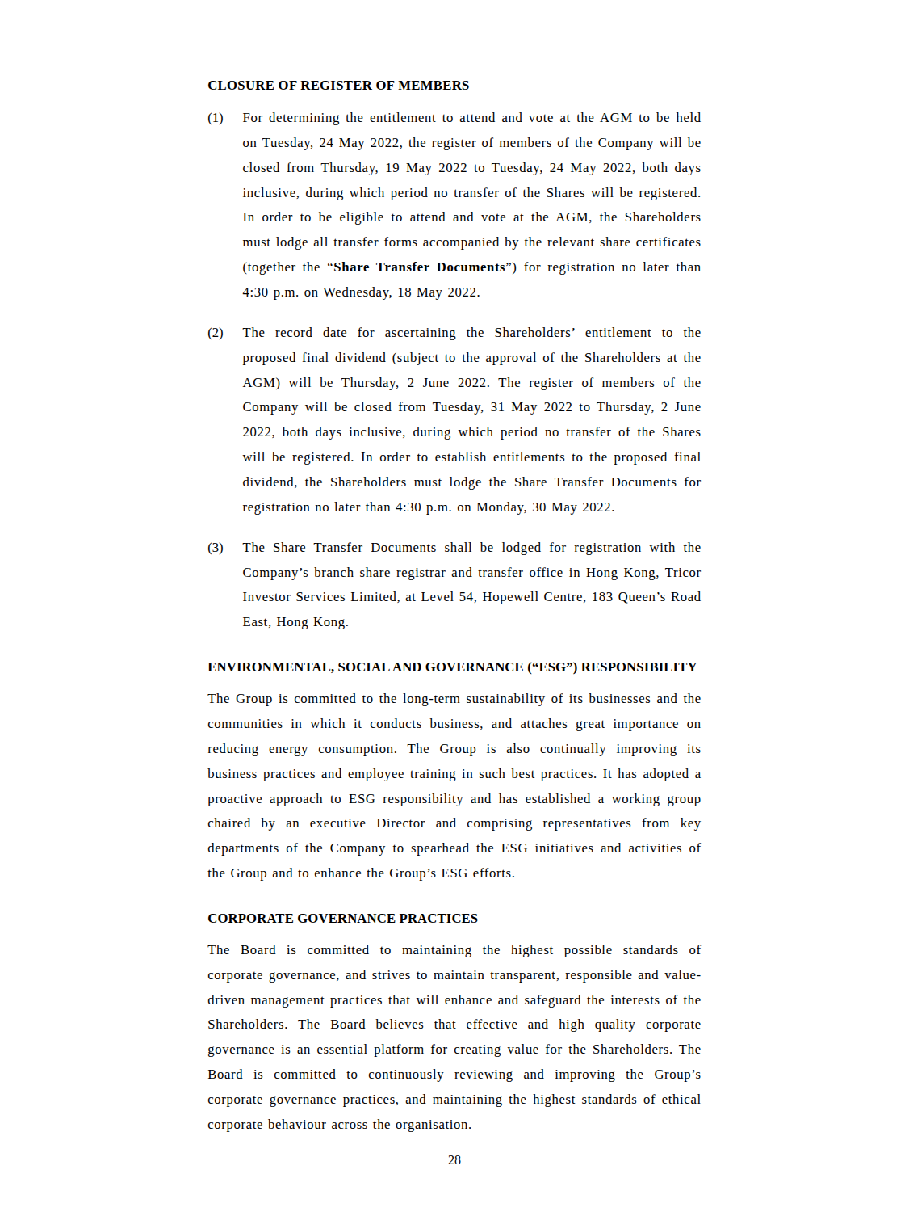CLOSURE OF REGISTER OF MEMBERS
(1) For determining the entitlement to attend and vote at the AGM to be held on Tuesday, 24 May 2022, the register of members of the Company will be closed from Thursday, 19 May 2022 to Tuesday, 24 May 2022, both days inclusive, during which period no transfer of the Shares will be registered. In order to be eligible to attend and vote at the AGM, the Shareholders must lodge all transfer forms accompanied by the relevant share certificates (together the “Share Transfer Documents”) for registration no later than 4:30 p.m. on Wednesday, 18 May 2022.
(2) The record date for ascertaining the Shareholders’ entitlement to the proposed final dividend (subject to the approval of the Shareholders at the AGM) will be Thursday, 2 June 2022. The register of members of the Company will be closed from Tuesday, 31 May 2022 to Thursday, 2 June 2022, both days inclusive, during which period no transfer of the Shares will be registered. In order to establish entitlements to the proposed final dividend, the Shareholders must lodge the Share Transfer Documents for registration no later than 4:30 p.m. on Monday, 30 May 2022.
(3) The Share Transfer Documents shall be lodged for registration with the Company’s branch share registrar and transfer office in Hong Kong, Tricor Investor Services Limited, at Level 54, Hopewell Centre, 183 Queen’s Road East, Hong Kong.
ENVIRONMENTAL, SOCIAL AND GOVERNANCE (“ESG”) RESPONSIBILITY
The Group is committed to the long-term sustainability of its businesses and the communities in which it conducts business, and attaches great importance on reducing energy consumption. The Group is also continually improving its business practices and employee training in such best practices. It has adopted a proactive approach to ESG responsibility and has established a working group chaired by an executive Director and comprising representatives from key departments of the Company to spearhead the ESG initiatives and activities of the Group and to enhance the Group’s ESG efforts.
CORPORATE GOVERNANCE PRACTICES
The Board is committed to maintaining the highest possible standards of corporate governance, and strives to maintain transparent, responsible and value-driven management practices that will enhance and safeguard the interests of the Shareholders. The Board believes that effective and high quality corporate governance is an essential platform for creating value for the Shareholders. The Board is committed to continuously reviewing and improving the Group’s corporate governance practices, and maintaining the highest standards of ethical corporate behaviour across the organisation.
28